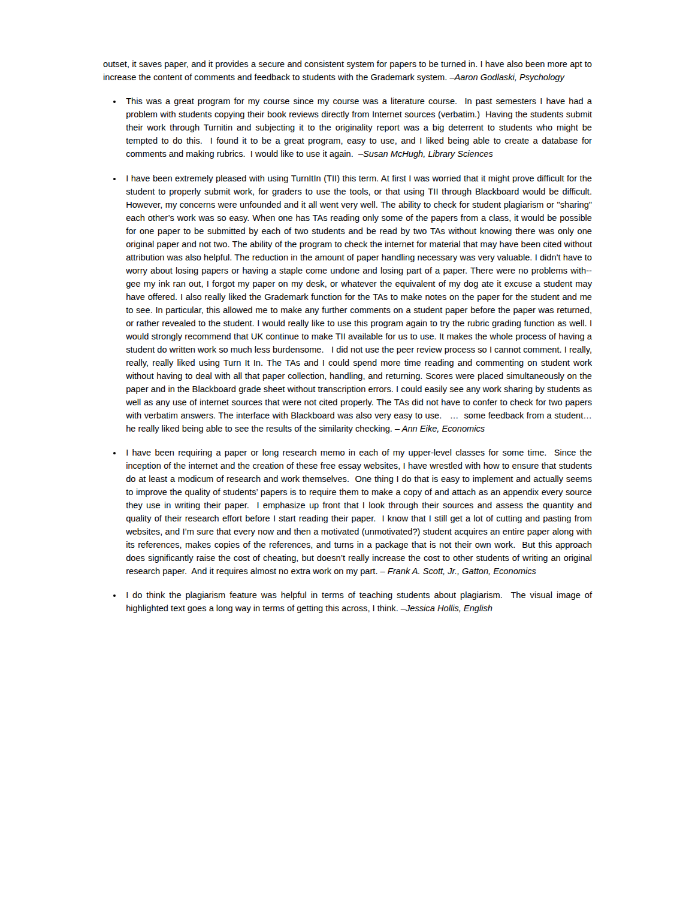outset, it saves paper, and it provides a secure and consistent system for papers to be turned in. I have also been more apt to increase the content of comments and feedback to students with the Grademark system. –Aaron Godlaski, Psychology
This was a great program for my course since my course was a literature course. In past semesters I have had a problem with students copying their book reviews directly from Internet sources (verbatim.) Having the students submit their work through Turnitin and subjecting it to the originality report was a big deterrent to students who might be tempted to do this. I found it to be a great program, easy to use, and I liked being able to create a database for comments and making rubrics. I would like to use it again. –Susan McHugh, Library Sciences
I have been extremely pleased with using TurnItIn (TII) this term. At first I was worried that it might prove difficult for the student to properly submit work, for graders to use the tools, or that using TII through Blackboard would be difficult. However, my concerns were unfounded and it all went very well. The ability to check for student plagiarism or "sharing" each other’s work was so easy. When one has TAs reading only some of the papers from a class, it would be possible for one paper to be submitted by each of two students and be read by two TAs without knowing there was only one original paper and not two. The ability of the program to check the internet for material that may have been cited without attribution was also helpful. The reduction in the amount of paper handling necessary was very valuable. I didn't have to worry about losing papers or having a staple come undone and losing part of a paper. There were no problems with--gee my ink ran out, I forgot my paper on my desk, or whatever the equivalent of my dog ate it excuse a student may have offered. I also really liked the Grademark function for the TAs to make notes on the paper for the student and me to see. In particular, this allowed me to make any further comments on a student paper before the paper was returned, or rather revealed to the student. I would really like to use this program again to try the rubric grading function as well. I would strongly recommend that UK continue to make TII available for us to use. It makes the whole process of having a student do written work so much less burdensome. I did not use the peer review process so I cannot comment. I really, really, really liked using Turn It In. The TAs and I could spend more time reading and commenting on student work without having to deal with all that paper collection, handling, and returning. Scores were placed simultaneously on the paper and in the Blackboard grade sheet without transcription errors. I could easily see any work sharing by students as well as any use of internet sources that were not cited properly. The TAs did not have to confer to check for two papers with verbatim answers. The interface with Blackboard was also very easy to use. … some feedback from a student…he really liked being able to see the results of the similarity checking. – Ann Eike, Economics
I have been requiring a paper or long research memo in each of my upper-level classes for some time. Since the inception of the internet and the creation of these free essay websites, I have wrestled with how to ensure that students do at least a modicum of research and work themselves. One thing I do that is easy to implement and actually seems to improve the quality of students’ papers is to require them to make a copy of and attach as an appendix every source they use in writing their paper. I emphasize up front that I look through their sources and assess the quantity and quality of their research effort before I start reading their paper. I know that I still get a lot of cutting and pasting from websites, and I’m sure that every now and then a motivated (unmotivated?) student acquires an entire paper along with its references, makes copies of the references, and turns in a package that is not their own work. But this approach does significantly raise the cost of cheating, but doesn’t really increase the cost to other students of writing an original research paper. And it requires almost no extra work on my part. – Frank A. Scott, Jr., Gatton, Economics
I do think the plagiarism feature was helpful in terms of teaching students about plagiarism. The visual image of highlighted text goes a long way in terms of getting this across, I think. –Jessica Hollis, English